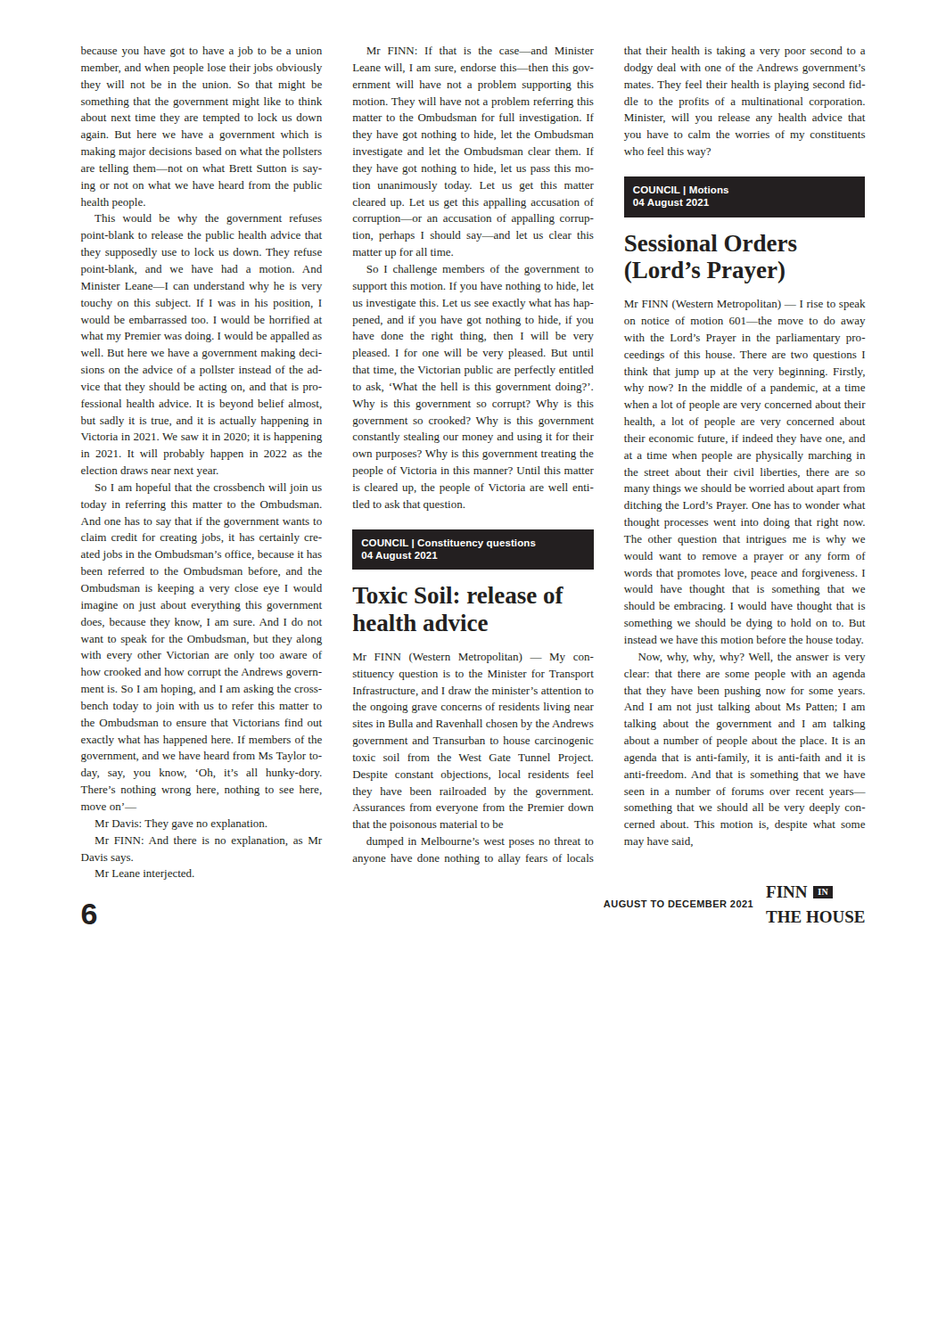because you have got to have a job to be a union member, and when people lose their jobs obviously they will not be in the union. So that might be something that the government might like to think about next time they are tempted to lock us down again. But here we have a government which is making major decisions based on what the pollsters are telling them—not on what Brett Sutton is saying or not on what we have heard from the public health people.
This would be why the government refuses point-blank to release the public health advice that they supposedly use to lock us down. They refuse point-blank, and we have had a motion. And Minister Leane—I can understand why he is very touchy on this subject. If I was in his position, I would be embarrassed too. I would be horrified at what my Premier was doing. I would be appalled as well. But here we have a government making decisions on the advice of a pollster instead of the advice that they should be acting on, and that is professional health advice. It is beyond belief almost, but sadly it is true, and it is actually happening in Victoria in 2021. We saw it in 2020; it is happening in 2021. It will probably happen in 2022 as the election draws near next year.
So I am hopeful that the crossbench will join us today in referring this matter to the Ombudsman. And one has to say that if the government wants to claim credit for creating jobs, it has certainly created jobs in the Ombudsman’s office, because it has been referred to the Ombudsman before, and the Ombudsman is keeping a very close eye I would imagine on just about everything this government does, because they know, I am sure. And I do not want to speak for the Ombudsman, but they along with every other Victorian are only too aware of how crooked and how corrupt the Andrews government is. So I am hoping, and I am asking the crossbench today to join with us to refer this matter to the Ombudsman to ensure that Victorians find out exactly what has happened here. If members of the government, and we have heard from Ms Taylor today, say, you know, ‘Oh, it’s all hunky-dory. There’s nothing wrong here, nothing to see here, move on’—
Mr Davis: They gave no explanation.
Mr FINN: And there is no explanation, as Mr Davis says.
Mr Leane interjected.
Mr FINN: If that is the case—and Minister Leane will, I am sure, endorse this—then this government will have not a problem supporting this motion. They will have not a problem referring this matter to the Ombudsman for full investigation. If they have got nothing to hide, let the Ombudsman investigate and let the Ombudsman clear them. If they have got nothing to hide, let us pass this motion unanimously today. Let us get this matter cleared up. Let us get this appalling accusation of corruption—or an accusation of appalling corruption, perhaps I should say—and let us clear this matter up for all time.
So I challenge members of the government to support this motion. If you have nothing to hide, let us investigate this. Let us see exactly what has happened, and if you have got nothing to hide, if you have done the right thing, then I will be very pleased. I for one will be very pleased. But until that time, the Victorian public are perfectly entitled to ask, ‘What the hell is this government doing?’. Why is this government so corrupt? Why is this government so crooked? Why is this government constantly stealing our money and using it for their own purposes? Why is this government treating the people of Victoria in this manner? Until this matter is cleared up, the people of Victoria are well entitled to ask that question.
COUNCIL | Constituency questions
04 August 2021
Toxic Soil: release of health advice
Mr FINN (Western Metropolitan) — My constituency question is to the Minister for Transport Infrastructure, and I draw the minister’s attention to the ongoing grave concerns of residents living near sites in Bulla and Ravenhall chosen by the Andrews government and Transurban to house carcinogenic toxic soil from the West Gate Tunnel Project. Despite constant objections, local residents feel they have been railroaded by the government. Assurances from everyone from the Premier down that the poisonous material to be
dumped in Melbourne’s west poses no threat to anyone have done nothing to allay fears of locals that their health is taking a very poor second to a dodgy deal with one of the Andrews government’s mates. They feel their health is playing second fiddle to the profits of a multinational corporation. Minister, will you release any health advice that you have to calm the worries of my constituents who feel this way?
COUNCIL | Motions
04 August 2021
Sessional Orders (Lord’s Prayer)
Mr FINN (Western Metropolitan) — I rise to speak on notice of motion 601—the move to do away with the Lord’s Prayer in the parliamentary proceedings of this house. There are two questions I think that jump up at the very beginning. Firstly, why now? In the middle of a pandemic, at a time when a lot of people are very concerned about their health, a lot of people are very concerned about their economic future, if indeed they have one, and at a time when people are physically marching in the street about their civil liberties, there are so many things we should be worried about apart from ditching the Lord’s Prayer. One has to wonder what thought processes went into doing that right now. The other question that intrigues me is why we would want to remove a prayer or any form of words that promotes love, peace and forgiveness. I would have thought that is something that we should be embracing. I would have thought that is something we should be dying to hold on to. But instead we have this motion before the house today.
Now, why, why, why? Well, the answer is very clear: that there are some people with an agenda that they have been pushing now for some years. And I am not just talking about Ms Patten; I am talking about the government and I am talking about a number of people about the place. It is an agenda that is anti-family, it is anti-faith and it is anti-freedom. And that is something that we have seen in a number of forums over recent years—something that we should all be very deeply concerned about. This motion is, despite what some may have said,
6
August to December 2021 FINN IN
THE HOUSE